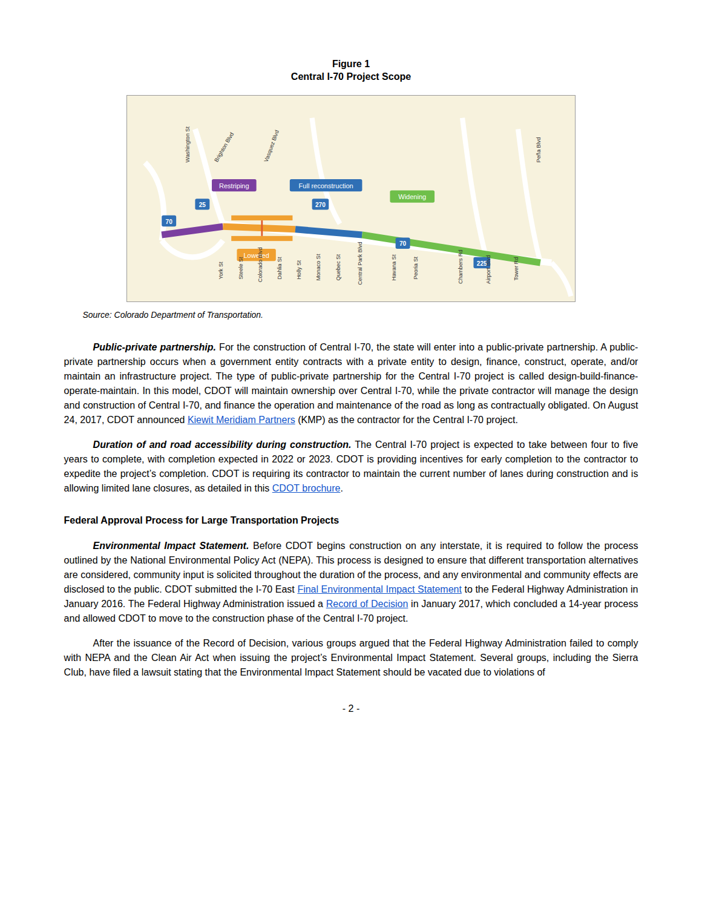Figure 1
Central I-70 Project Scope
Restriping Lowered Full reconstruction Widening 25 70 270 70 225 Washington St Brighton Blvd Vasquez Blvd York St Steele St Colorado Blvd Dahlia St Holly St Monaco St Quebec St Central Park Blvd Havana St Peoria St Chambers Rd Airport Blvd Tower Rd Peña Blvd
Source: Colorado Department of Transportation.
Public-private partnership. For the construction of Central I-70, the state will enter into a public-private partnership. A public-private partnership occurs when a government entity contracts with a private entity to design, finance, construct, operate, and/or maintain an infrastructure project. The type of public-private partnership for the Central I-70 project is called design-build-finance-operate-maintain. In this model, CDOT will maintain ownership over Central I-70, while the private contractor will manage the design and construction of Central I-70, and finance the operation and maintenance of the road as long as contractually obligated. On August 24, 2017, CDOT announced Kiewit Meridiam Partners (KMP) as the contractor for the Central I-70 project.
Duration of and road accessibility during construction. The Central I-70 project is expected to take between four to five years to complete, with completion expected in 2022 or 2023. CDOT is providing incentives for early completion to the contractor to expedite the project’s completion. CDOT is requiring its contractor to maintain the current number of lanes during construction and is allowing limited lane closures, as detailed in this CDOT brochure.
Federal Approval Process for Large Transportation Projects
Environmental Impact Statement. Before CDOT begins construction on any interstate, it is required to follow the process outlined by the National Environmental Policy Act (NEPA). This process is designed to ensure that different transportation alternatives are considered, community input is solicited throughout the duration of the process, and any environmental and community effects are disclosed to the public. CDOT submitted the I-70 East Final Environmental Impact Statement to the Federal Highway Administration in January 2016. The Federal Highway Administration issued a Record of Decision in January 2017, which concluded a 14-year process and allowed CDOT to move to the construction phase of the Central I-70 project.
After the issuance of the Record of Decision, various groups argued that the Federal Highway Administration failed to comply with NEPA and the Clean Air Act when issuing the project’s Environmental Impact Statement. Several groups, including the Sierra Club, have filed a lawsuit stating that the Environmental Impact Statement should be vacated due to violations of
- 2 -